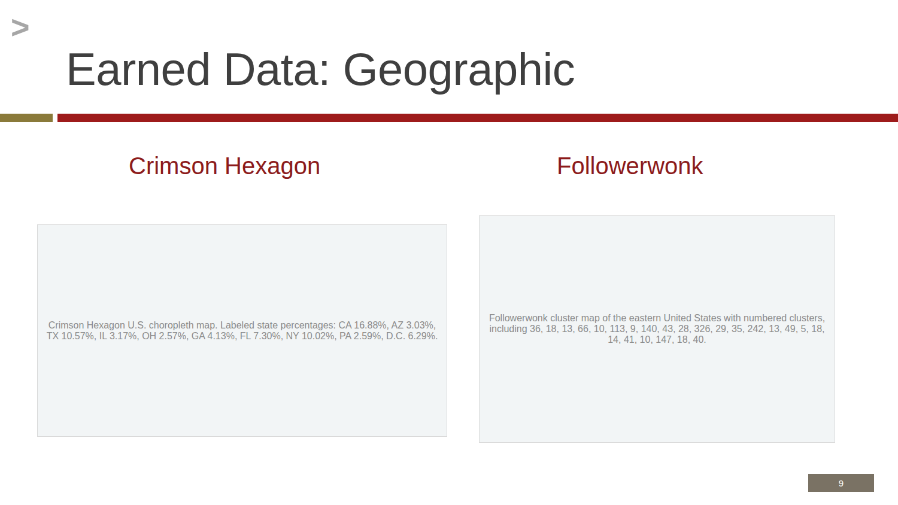>
Earned Data: Geographic
Crimson Hexagon
Followerwonk
Crimson Hexagon U.S. choropleth map. Labeled state percentages: CA 16.88%, AZ 3.03%, TX 10.57%, IL 3.17%, OH 2.57%, GA 4.13%, FL 7.30%, NY 10.02%, PA 2.59%, D.C. 6.29%.
Followerwonk cluster map of the eastern United States with numbered clusters, including 36, 18, 13, 66, 10, 113, 9, 140, 43, 28, 326, 29, 35, 242, 13, 49, 5, 18, 14, 41, 10, 147, 18, 40.
9